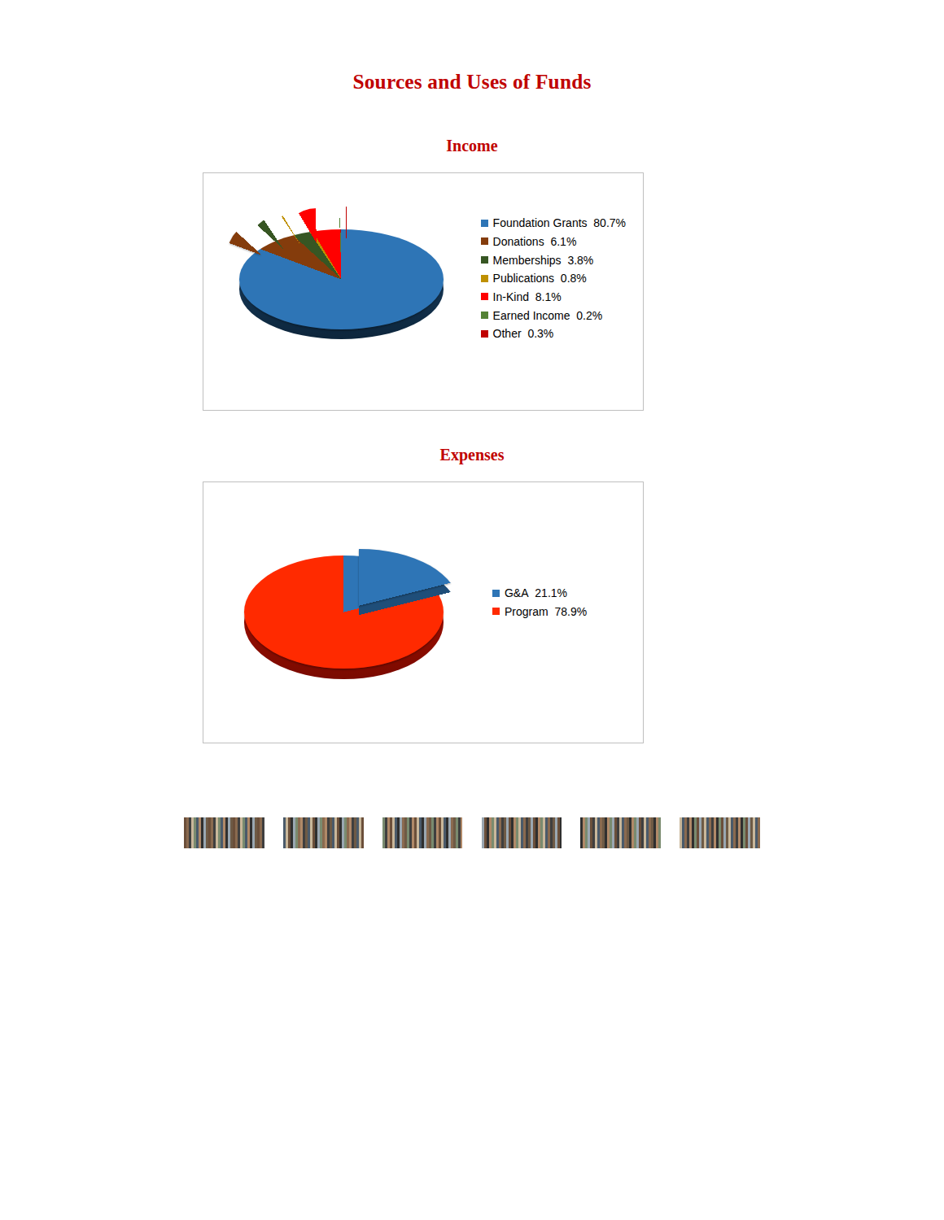Sources and Uses of Funds
Income
Foundation Grants 80.7%
Donations 6.1%
Memberships 3.8%
Publications 0.8%
In-Kind 8.1%
Earned Income 0.2%
Other 0.3%
Expenses
G&A 21.1%
Program 78.9%